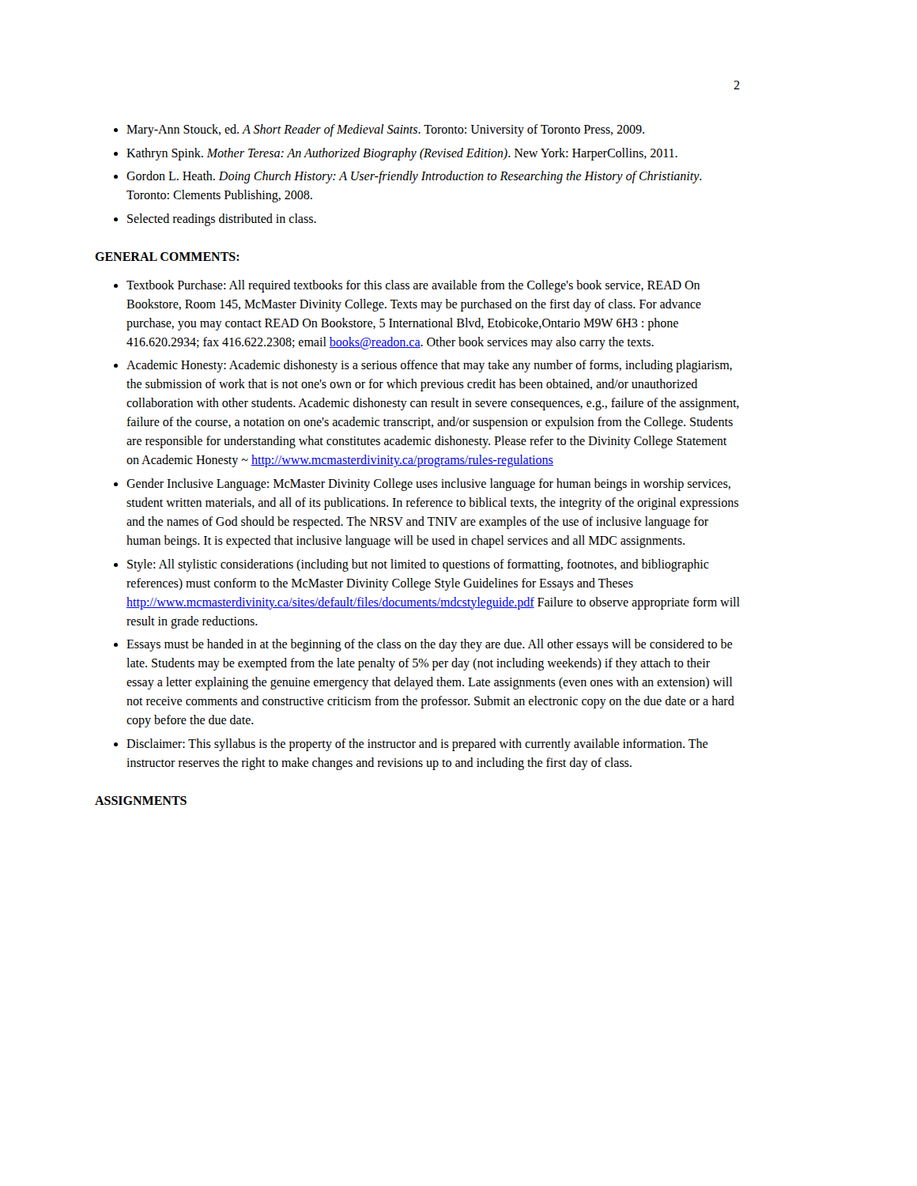2
Mary-Ann Stouck, ed. A Short Reader of Medieval Saints. Toronto: University of Toronto Press, 2009.
Kathryn Spink. Mother Teresa: An Authorized Biography (Revised Edition). New York: HarperCollins, 2011.
Gordon L. Heath. Doing Church History: A User-friendly Introduction to Researching the History of Christianity. Toronto: Clements Publishing, 2008.
Selected readings distributed in class.
General Comments:
Textbook Purchase: All required textbooks for this class are available from the College's book service, READ On Bookstore, Room 145, McMaster Divinity College. Texts may be purchased on the first day of class. For advance purchase, you may contact READ On Bookstore, 5 International Blvd, Etobicoke,Ontario M9W 6H3 : phone 416.620.2934; fax 416.622.2308; email books@readon.ca. Other book services may also carry the texts.
Academic Honesty: Academic dishonesty is a serious offence that may take any number of forms, including plagiarism, the submission of work that is not one's own or for which previous credit has been obtained, and/or unauthorized collaboration with other students. Academic dishonesty can result in severe consequences, e.g., failure of the assignment, failure of the course, a notation on one's academic transcript, and/or suspension or expulsion from the College. Students are responsible for understanding what constitutes academic dishonesty. Please refer to the Divinity College Statement on Academic Honesty ~ http://www.mcmasterdivinity.ca/programs/rules-regulations
Gender Inclusive Language: McMaster Divinity College uses inclusive language for human beings in worship services, student written materials, and all of its publications. In reference to biblical texts, the integrity of the original expressions and the names of God should be respected. The NRSV and TNIV are examples of the use of inclusive language for human beings. It is expected that inclusive language will be used in chapel services and all MDC assignments.
Style: All stylistic considerations (including but not limited to questions of formatting, footnotes, and bibliographic references) must conform to the McMaster Divinity College Style Guidelines for Essays and Theses http://www.mcmasterdivinity.ca/sites/default/files/documents/mdcstyleguide.pdf Failure to observe appropriate form will result in grade reductions.
Essays must be handed in at the beginning of the class on the day they are due. All other essays will be considered to be late. Students may be exempted from the late penalty of 5% per day (not including weekends) if they attach to their essay a letter explaining the genuine emergency that delayed them. Late assignments (even ones with an extension) will not receive comments and constructive criticism from the professor. Submit an electronic copy on the due date or a hard copy before the due date.
Disclaimer: This syllabus is the property of the instructor and is prepared with currently available information. The instructor reserves the right to make changes and revisions up to and including the first day of class.
Assignments